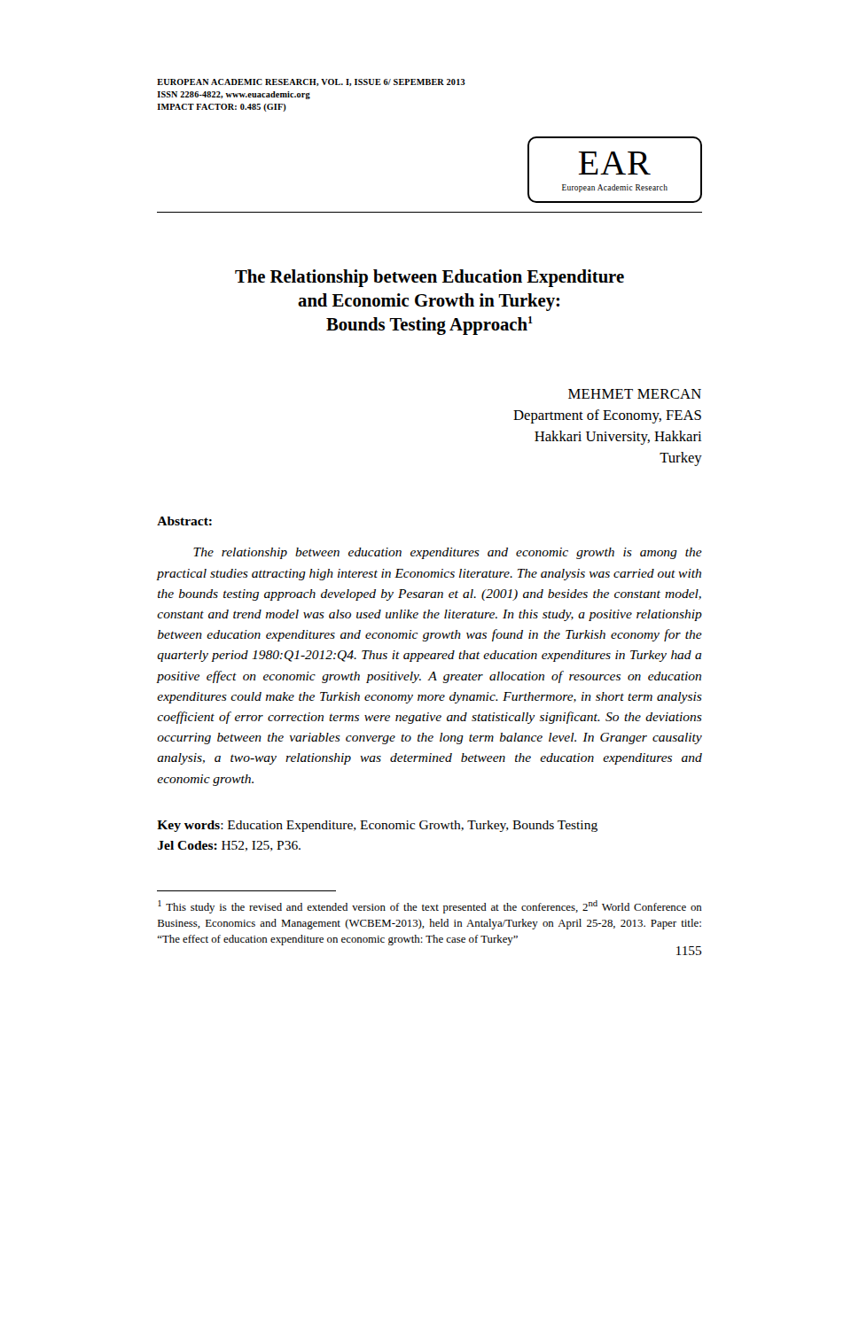EUROPEAN ACADEMIC RESEARCH, VOL. I, ISSUE 6/ SEPEMBER 2013
ISSN 2286-4822, www.euacademic.org
IMPACT FACTOR: 0.485 (GIF)
EAR
European Academic Research
The Relationship between Education Expenditure
and Economic Growth in Turkey:
Bounds Testing Approach1
MEHMET MERCAN
Department of Economy, FEAS
Hakkari University, Hakkari
Turkey
Abstract:
The relationship between education expenditures and economic growth is among the practical studies attracting high interest in Economics literature. The analysis was carried out with the bounds testing approach developed by Pesaran et al. (2001) and besides the constant model, constant and trend model was also used unlike the literature. In this study, a positive relationship between education expenditures and economic growth was found in the Turkish economy for the quarterly period 1980:Q1-2012:Q4. Thus it appeared that education expenditures in Turkey had a positive effect on economic growth positively. A greater allocation of resources on education expenditures could make the Turkish economy more dynamic. Furthermore, in short term analysis coefficient of error correction terms were negative and statistically significant. So the deviations occurring between the variables converge to the long term balance level. In Granger causality analysis, a two-way relationship was determined between the education expenditures and economic growth.
Key words: Education Expenditure, Economic Growth, Turkey, Bounds Testing
Jel Codes: H52, I25, P36.
1 This study is the revised and extended version of the text presented at the conferences, 2nd World Conference on Business, Economics and Management (WCBEM-2013), held in Antalya/Turkey on April 25-28, 2013. Paper title: “The effect of education expenditure on economic growth: The case of Turkey”
1155